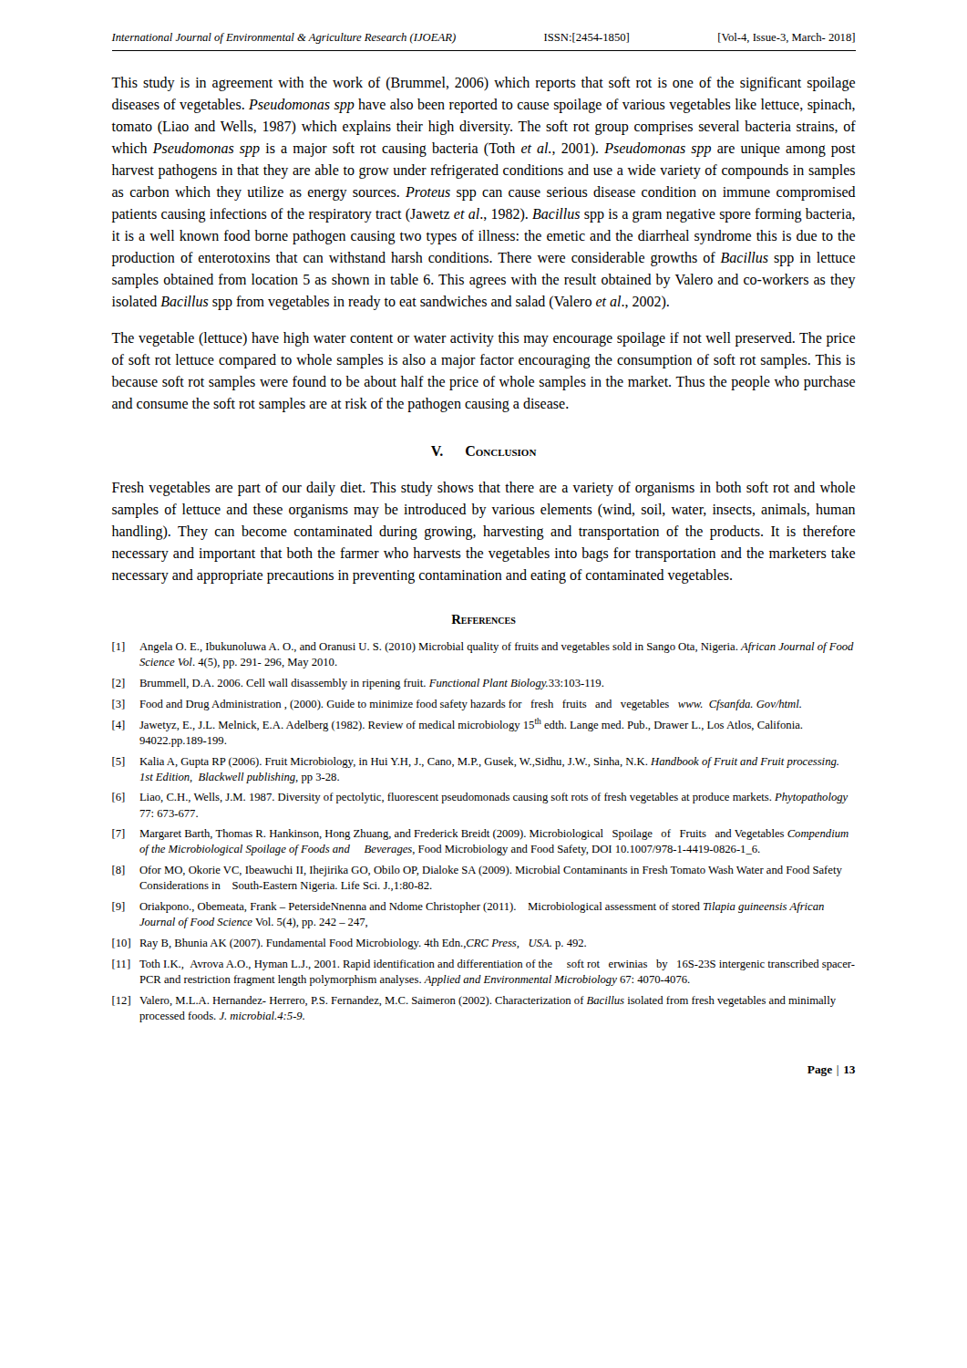International Journal of Environmental & Agriculture Research (IJOEAR) ISSN:[2454-1850] [Vol-4, Issue-3, March- 2018]
This study is in agreement with the work of (Brummel, 2006) which reports that soft rot is one of the significant spoilage diseases of vegetables. Pseudomonas spp have also been reported to cause spoilage of various vegetables like lettuce, spinach, tomato (Liao and Wells, 1987) which explains their high diversity. The soft rot group comprises several bacteria strains, of which Pseudomonas spp is a major soft rot causing bacteria (Toth et al., 2001). Pseudomonas spp are unique among post harvest pathogens in that they are able to grow under refrigerated conditions and use a wide variety of compounds in samples as carbon which they utilize as energy sources. Proteus spp can cause serious disease condition on immune compromised patients causing infections of the respiratory tract (Jawetz et al., 1982). Bacillus spp is a gram negative spore forming bacteria, it is a well known food borne pathogen causing two types of illness: the emetic and the diarrheal syndrome this is due to the production of enterotoxins that can withstand harsh conditions. There were considerable growths of Bacillus spp in lettuce samples obtained from location 5 as shown in table 6. This agrees with the result obtained by Valero and co-workers as they isolated Bacillus spp from vegetables in ready to eat sandwiches and salad (Valero et al., 2002).
The vegetable (lettuce) have high water content or water activity this may encourage spoilage if not well preserved. The price of soft rot lettuce compared to whole samples is also a major factor encouraging the consumption of soft rot samples. This is because soft rot samples were found to be about half the price of whole samples in the market. Thus the people who purchase and consume the soft rot samples are at risk of the pathogen causing a disease.
V. Conclusion
Fresh vegetables are part of our daily diet. This study shows that there are a variety of organisms in both soft rot and whole samples of lettuce and these organisms may be introduced by various elements (wind, soil, water, insects, animals, human handling). They can become contaminated during growing, harvesting and transportation of the products. It is therefore necessary and important that both the farmer who harvests the vegetables into bags for transportation and the marketers take necessary and appropriate precautions in preventing contamination and eating of contaminated vegetables.
References
Angela O. E., Ibukunoluwa A. O., and Oranusi U. S. (2010) Microbial quality of fruits and vegetables sold in Sango Ota, Nigeria. African Journal of Food Science Vol. 4(5), pp. 291- 296, May 2010.
Brummell, D.A. 2006. Cell wall disassembly in ripening fruit. Functional Plant Biology. 33:103-119.
Food and Drug Administration , (2000). Guide to minimize food safety hazards for fresh fruits and vegetables www. Cfsanfda. Gov/html.
Jawetyz, E., J.L. Melnick, E.A. Adelberg (1982). Review of medical microbiology 15th edth. Lange med. Pub., Drawer L., Los Atlos, Califonia. 94022.pp.189-199.
Kalia A, Gupta RP (2006). Fruit Microbiology, in Hui Y.H, J., Cano, M.P., Gusek, W.,Sidhu, J.W., Sinha, N.K. Handbook of Fruit and Fruit processing. 1st Edition, Blackwell publishing, pp 3-28.
Liao, C.H., Wells, J.M. 1987. Diversity of pectolytic, fluorescent pseudomonads causing soft rots of fresh vegetables at produce markets. Phytopathology 77: 673-677.
Margaret Barth, Thomas R. Hankinson, Hong Zhuang, and Frederick Breidt (2009). Microbiological Spoilage of Fruits and Vegetables Compendium of the Microbiological Spoilage of Foods and Beverages, Food Microbiology and Food Safety, DOI 10.1007/978-1-4419-0826-1_6.
Ofor MO, Okorie VC, Ibeawuchi II, Ihejirika GO, Obilo OP, Dialoke SA (2009). Microbial Contaminants in Fresh Tomato Wash Water and Food Safety Considerations in South-Eastern Nigeria. Life Sci. J.,1:80-82.
Oriakpono., Obemeata, Frank – PetersideNnenna and Ndome Christopher (2011). Microbiological assessment of stored Tilapia guineensis African Journal of Food Science Vol. 5(4), pp. 242 – 247,
Ray B, Bhunia AK (2007). Fundamental Food Microbiology. 4th Edn.,CRC Press, USA. p. 492.
Toth I.K., Avrova A.O., Hyman L.J., 2001. Rapid identification and differentiation of the soft rot erwinias by 16S-23S intergenic transcribed spacer-PCR and restriction fragment length polymorphism analyses. Applied and Environmental Microbiology 67: 4070-4076.
Valero, M.L.A. Hernandez- Herrero, P.S. Fernandez, M.C. Saimeron (2002). Characterization of Bacillus isolated from fresh vegetables and minimally processed foods. J. microbial.4:5-9.
Page|13